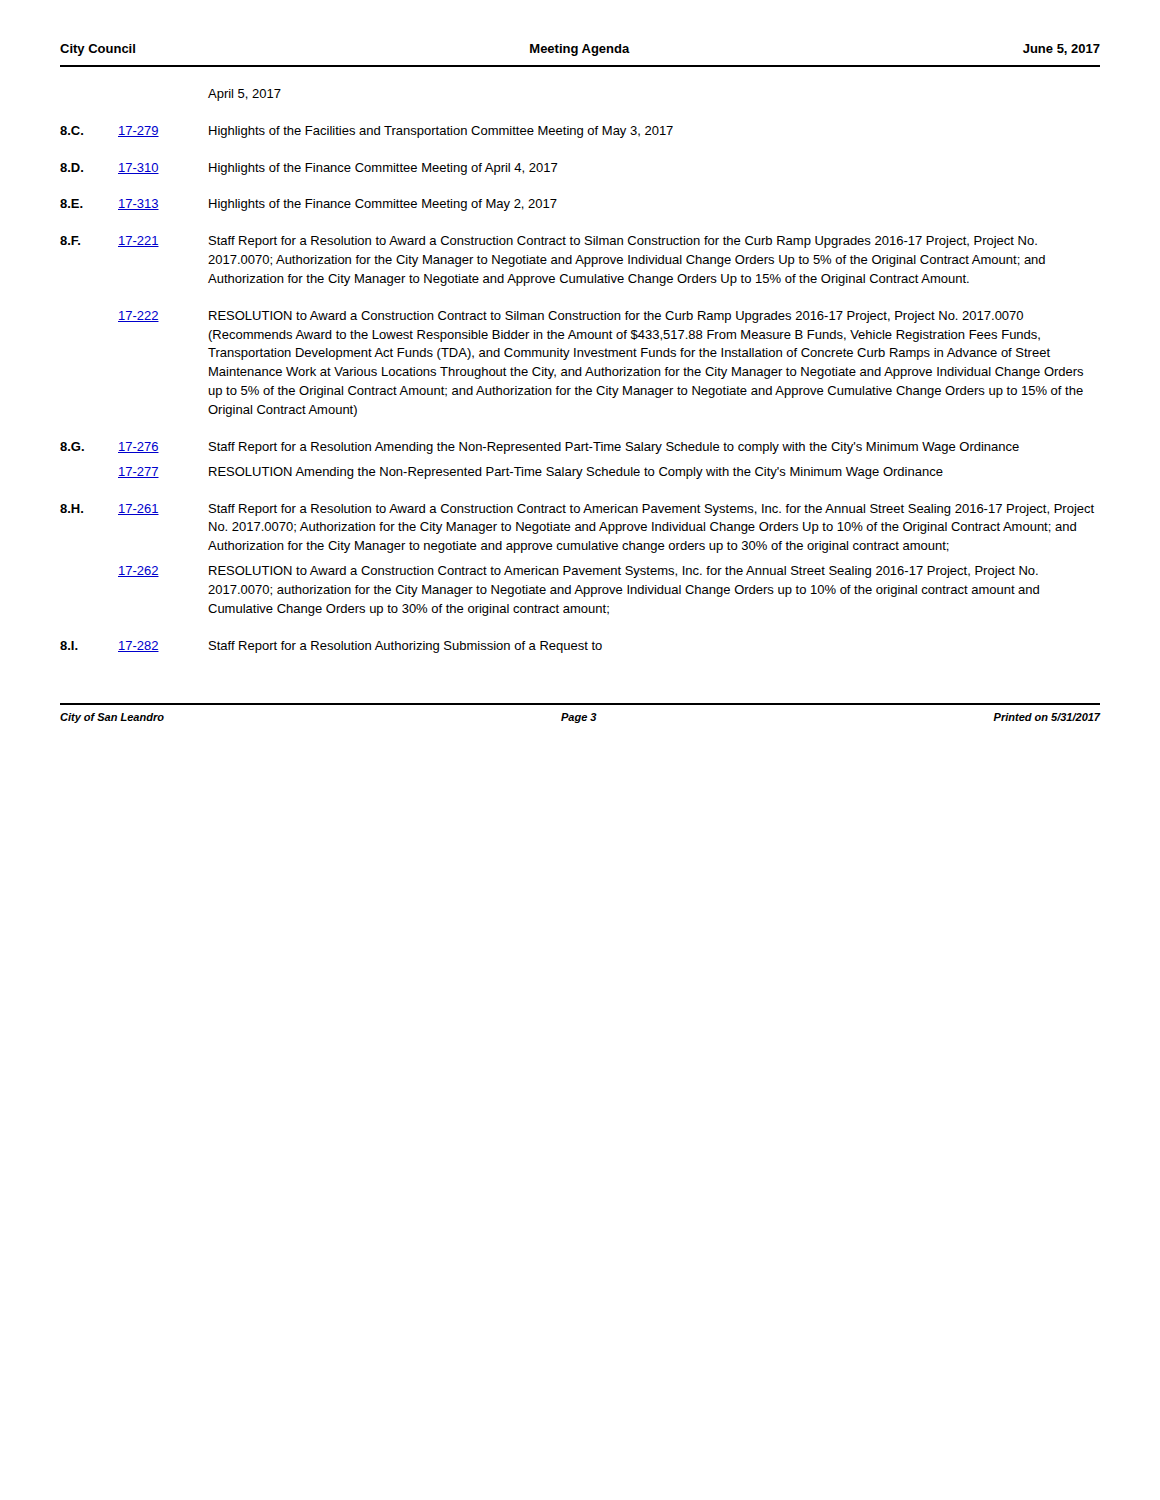City Council
Meeting Agenda
June 5, 2017
| | | April 5, 2017 |
| 8.C. | 17-279 | Highlights of the Facilities and Transportation Committee Meeting of May 3, 2017 |
| 8.D. | 17-310 | Highlights of the Finance Committee Meeting of April 4, 2017 |
| 8.E. | 17-313 | Highlights of the Finance Committee Meeting of May 2, 2017 |
| 8.F. | 17-221 | Staff Report for a Resolution to Award a Construction Contract to Silman Construction for the Curb Ramp Upgrades 2016-17 Project, Project No. 2017.0070; Authorization for the City Manager to Negotiate and Approve Individual Change Orders Up to 5% of the Original Contract Amount; and Authorization for the City Manager to Negotiate and Approve Cumulative Change Orders Up to 15% of the Original Contract Amount. |
| | 17-222 | RESOLUTION to Award a Construction Contract to Silman Construction for the Curb Ramp Upgrades 2016-17 Project, Project No. 2017.0070 (Recommends Award to the Lowest Responsible Bidder in the Amount of $433,517.88 From Measure B Funds, Vehicle Registration Fees Funds, Transportation Development Act Funds (TDA), and Community Investment Funds for the Installation of Concrete Curb Ramps in Advance of Street Maintenance Work at Various Locations Throughout the City, and Authorization for the City Manager to Negotiate and Approve Individual Change Orders up to 5% of the Original Contract Amount; and Authorization for the City Manager to Negotiate and Approve Cumulative Change Orders up to 15% of the Original Contract Amount) |
| 8.G. | 17-276 | Staff Report for a Resolution Amending the Non-Represented Part-Time Salary Schedule to comply with the City's Minimum Wage Ordinance |
| | 17-277 | RESOLUTION Amending the Non-Represented Part-Time Salary Schedule to Comply with the City's Minimum Wage Ordinance |
| 8.H. | 17-261 | Staff Report for a Resolution to Award a Construction Contract to American Pavement Systems, Inc. for the Annual Street Sealing 2016-17 Project, Project No. 2017.0070; Authorization for the City Manager to Negotiate and Approve Individual Change Orders Up to 10% of the Original Contract Amount; and Authorization for the City Manager to negotiate and approve cumulative change orders up to 30% of the original contract amount; |
| | 17-262 | RESOLUTION to Award a Construction Contract to American Pavement Systems, Inc. for the Annual Street Sealing 2016-17 Project, Project No. 2017.0070; authorization for the City Manager to Negotiate and Approve Individual Change Orders up to 10% of the original contract amount and Cumulative Change Orders up to 30% of the original contract amount; |
| 8.I. | 17-282 | Staff Report for a Resolution Authorizing Submission of a Request to |
City of San Leandro
Page 3
Printed on 5/31/2017